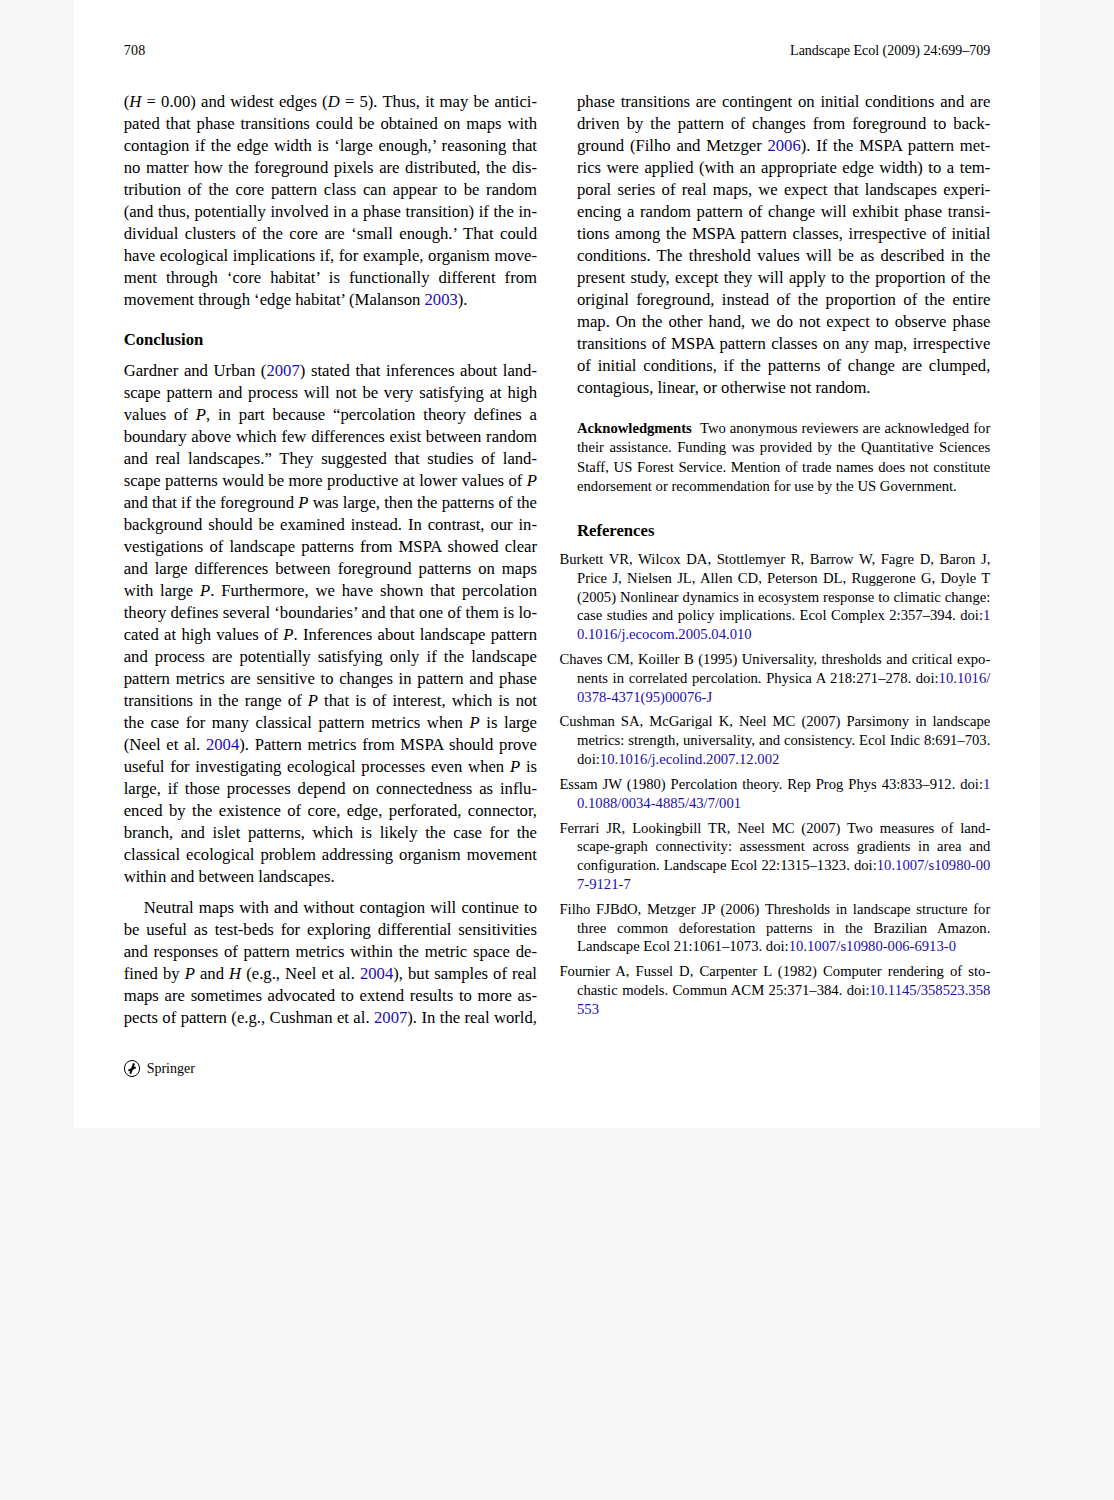708 Landscape Ecol (2009) 24:699–709
(H = 0.00) and widest edges (D = 5). Thus, it may be anticipated that phase transitions could be obtained on maps with contagion if the edge width is ‘large enough,’ reasoning that no matter how the foreground pixels are distributed, the distribution of the core pattern class can appear to be random (and thus, potentially involved in a phase transition) if the individual clusters of the core are ‘small enough.’ That could have ecological implications if, for example, organism movement through ‘core habitat’ is functionally different from movement through ‘edge habitat’ (Malanson 2003).
Conclusion
Gardner and Urban (2007) stated that inferences about landscape pattern and process will not be very satisfying at high values of P, in part because “percolation theory defines a boundary above which few differences exist between random and real landscapes.” They suggested that studies of landscape patterns would be more productive at lower values of P and that if the foreground P was large, then the patterns of the background should be examined instead. In contrast, our investigations of landscape patterns from MSPA showed clear and large differences between foreground patterns on maps with large P. Furthermore, we have shown that percolation theory defines several ‘boundaries’ and that one of them is located at high values of P. Inferences about landscape pattern and process are potentially satisfying only if the landscape pattern metrics are sensitive to changes in pattern and phase transitions in the range of P that is of interest, which is not the case for many classical pattern metrics when P is large (Neel et al. 2004). Pattern metrics from MSPA should prove useful for investigating ecological processes even when P is large, if those processes depend on connectedness as influenced by the existence of core, edge, perforated, connector, branch, and islet patterns, which is likely the case for the classical ecological problem addressing organism movement within and between landscapes.
Neutral maps with and without contagion will continue to be useful as test-beds for exploring differential sensitivities and responses of pattern metrics within the metric space defined by P and H (e.g., Neel et al. 2004), but samples of real maps are sometimes advocated to extend results to more aspects of pattern (e.g., Cushman et al. 2007). In the real world, phase transitions are contingent on initial conditions and are driven by the pattern of changes from foreground to background (Filho and Metzger 2006). If the MSPA pattern metrics were applied (with an appropriate edge width) to a temporal series of real maps, we expect that landscapes experiencing a random pattern of change will exhibit phase transitions among the MSPA pattern classes, irrespective of initial conditions. The threshold values will be as described in the present study, except they will apply to the proportion of the original foreground, instead of the proportion of the entire map. On the other hand, we do not expect to observe phase transitions of MSPA pattern classes on any map, irrespective of initial conditions, if the patterns of change are clumped, contagious, linear, or otherwise not random.
Acknowledgments Two anonymous reviewers are acknowledged for their assistance. Funding was provided by the Quantitative Sciences Staff, US Forest Service. Mention of trade names does not constitute endorsement or recommendation for use by the US Government.
References
Burkett VR, Wilcox DA, Stottlemyer R, Barrow W, Fagre D, Baron J, Price J, Nielsen JL, Allen CD, Peterson DL, Ruggerone G, Doyle T (2005) Nonlinear dynamics in ecosystem response to climatic change: case studies and policy implications. Ecol Complex 2:357–394. doi:10.1016/j.ecocom.2005.04.010
Chaves CM, Koiller B (1995) Universality, thresholds and critical exponents in correlated percolation. Physica A 218:271–278. doi:10.1016/0378-4371(95)00076-J
Cushman SA, McGarigal K, Neel MC (2007) Parsimony in landscape metrics: strength, universality, and consistency. Ecol Indic 8:691–703. doi:10.1016/j.ecolind.2007.12.002
Essam JW (1980) Percolation theory. Rep Prog Phys 43:833–912. doi:10.1088/0034-4885/43/7/001
Ferrari JR, Lookingbill TR, Neel MC (2007) Two measures of landscape-graph connectivity: assessment across gradients in area and configuration. Landscape Ecol 22:1315–1323. doi:10.1007/s10980-007-9121-7
Filho FJBdO, Metzger JP (2006) Thresholds in landscape structure for three common deforestation patterns in the Brazilian Amazon. Landscape Ecol 21:1061–1073. doi:10.1007/s10980-006-6913-0
Fournier A, Fussel D, Carpenter L (1982) Computer rendering of stochastic models. Commun ACM 25:371–384. doi:10.1145/358523.358553
Springer